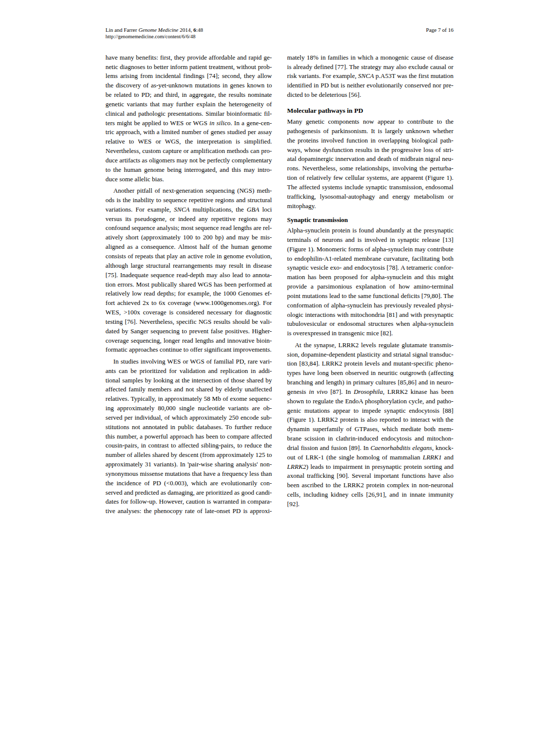Lin and Farrer Genome Medicine 2014, 6:48
http://genomemedicine.com/content/6/6/48
Page 7 of 16
have many benefits: first, they provide affordable and rapid genetic diagnoses to better inform patient treatment, without problems arising from incidental findings [74]; second, they allow the discovery of as-yet-unknown mutations in genes known to be related to PD; and third, in aggregate, the results nominate genetic variants that may further explain the heterogeneity of clinical and pathologic presentations. Similar bioinformatic filters might be applied to WES or WGS in silico. In a gene-centric approach, with a limited number of genes studied per assay relative to WES or WGS, the interpretation is simplified. Nevertheless, custom capture or amplification methods can produce artifacts as oligomers may not be perfectly complementary to the human genome being interrogated, and this may introduce some allelic bias.
Another pitfall of next-generation sequencing (NGS) methods is the inability to sequence repetitive regions and structural variations. For example, SNCA multiplications, the GBA loci versus its pseudogene, or indeed any repetitive regions may confound sequence analysis; most sequence read lengths are relatively short (approximately 100 to 200 bp) and may be misaligned as a consequence. Almost half of the human genome consists of repeats that play an active role in genome evolution, although large structural rearrangements may result in disease [75]. Inadequate sequence read-depth may also lead to annotation errors. Most publically shared WGS has been performed at relatively low read depths; for example, the 1000 Genomes effort achieved 2x to 6x coverage (www.1000genomes.org). For WES, >100x coverage is considered necessary for diagnostic testing [76]. Nevertheless, specific NGS results should be validated by Sanger sequencing to prevent false positives. Higher-coverage sequencing, longer read lengths and innovative bioinformatic approaches continue to offer significant improvements.
In studies involving WES or WGS of familial PD, rare variants can be prioritized for validation and replication in additional samples by looking at the intersection of those shared by affected family members and not shared by elderly unaffected relatives. Typically, in approximately 58 Mb of exome sequencing approximately 80,000 single nucleotide variants are observed per individual, of which approximately 250 encode substitutions not annotated in public databases. To further reduce this number, a powerful approach has been to compare affected cousin-pairs, in contrast to affected sibling-pairs, to reduce the number of alleles shared by descent (from approximately 125 to approximately 31 variants). In 'pair-wise sharing analysis' non-synonymous missense mutations that have a frequency less than the incidence of PD (<0.003), which are evolutionarily conserved and predicted as damaging, are prioritized as good candidates for follow-up. However, caution is warranted in comparative analyses: the phenocopy rate of late-onset PD is approximately 18% in families in which a monogenic cause of disease is already defined [77]. The strategy may also exclude causal or risk variants. For example, SNCA p.A53T was the first mutation identified in PD but is neither evolutionarily conserved nor predicted to be deleterious [56].
Molecular pathways in PD
Many genetic components now appear to contribute to the pathogenesis of parkinsonism. It is largely unknown whether the proteins involved function in overlapping biological pathways, whose dysfunction results in the progressive loss of striatal dopaminergic innervation and death of midbrain nigral neurons. Nevertheless, some relationships, involving the perturbation of relatively few cellular systems, are apparent (Figure 1). The affected systems include synaptic transmission, endosomal trafficking, lysosomal-autophagy and energy metabolism or mitophagy.
Synaptic transmission
Alpha-synuclein protein is found abundantly at the presynaptic terminals of neurons and is involved in synaptic release [13] (Figure 1). Monomeric forms of alpha-synuclein may contribute to endophilin-A1-related membrane curvature, facilitating both synaptic vesicle exo- and endocytosis [78]. A tetrameric conformation has been proposed for alpha-synuclein and this might provide a parsimonious explanation of how amino-terminal point mutations lead to the same functional deficits [79,80]. The conformation of alpha-synuclein has previously revealed physiologic interactions with mitochondria [81] and with presynaptic tubulovesicular or endosomal structures when alpha-synuclein is overexpressed in transgenic mice [82].
At the synapse, LRRK2 levels regulate glutamate transmission, dopamine-dependent plasticity and striatal signal transduction [83,84]. LRRK2 protein levels and mutant-specific phenotypes have long been observed in neuritic outgrowth (affecting branching and length) in primary cultures [85,86] and in neurogenesis in vivo [87]. In Drosophila, LRRK2 kinase has been shown to regulate the EndoA phosphorylation cycle, and pathogenic mutations appear to impede synaptic endocytosis [88] (Figure 1). LRRK2 protein is also reported to interact with the dynamin superfamily of GTPases, which mediate both membrane scission in clathrin-induced endocytosis and mitochondrial fission and fusion [89]. In Caenorhabditis elegans, knockout of LRK-1 (the single homolog of mammalian LRRK1 and LRRK2) leads to impairment in presynaptic protein sorting and axonal trafficking [90]. Several important functions have also been ascribed to the LRRK2 protein complex in non-neuronal cells, including kidney cells [26,91], and in innate immunity [92].